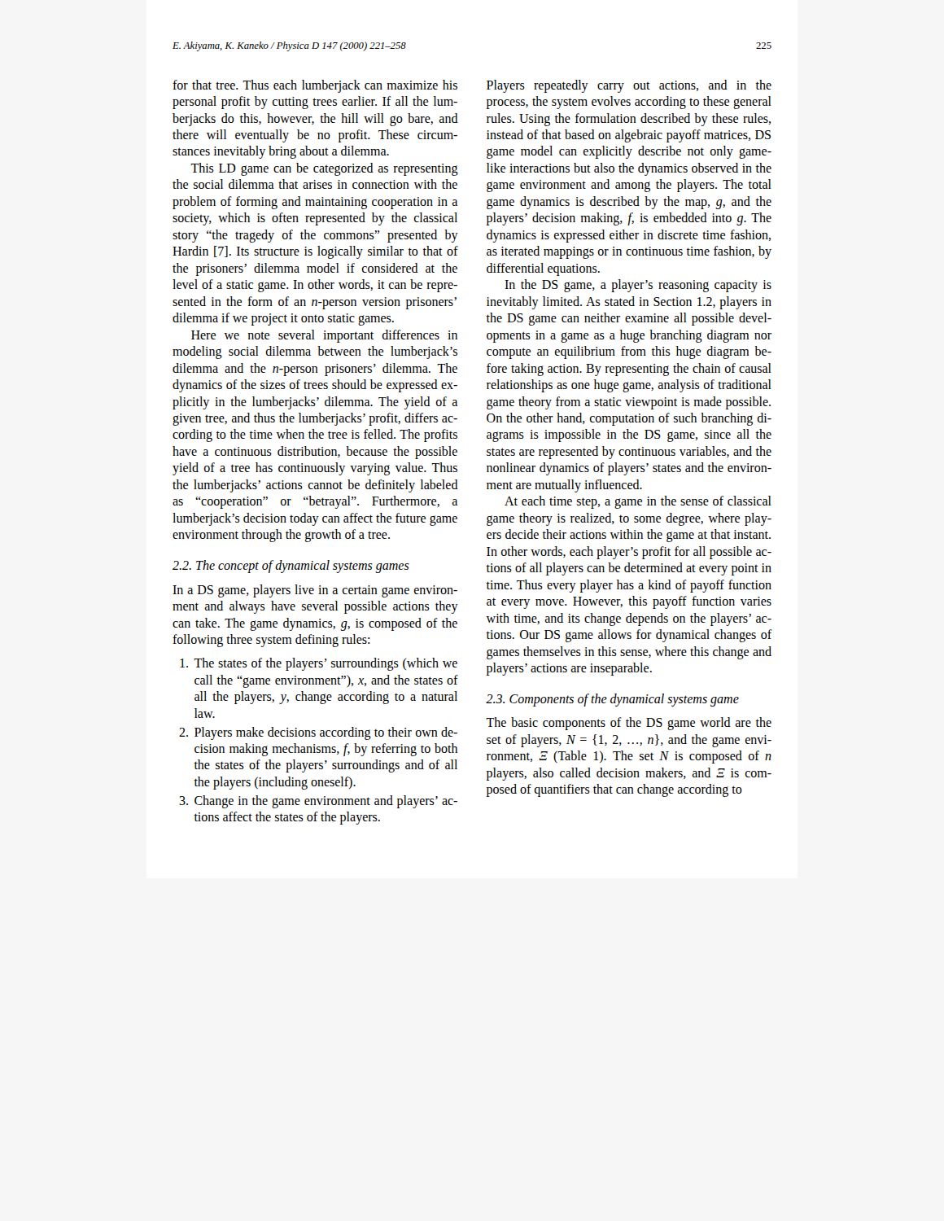E. Akiyama, K. Kaneko / Physica D 147 (2000) 221–258 225
for that tree. Thus each lumberjack can maximize his personal profit by cutting trees earlier. If all the lumberjacks do this, however, the hill will go bare, and there will eventually be no profit. These circumstances inevitably bring about a dilemma.
This LD game can be categorized as representing the social dilemma that arises in connection with the problem of forming and maintaining cooperation in a society, which is often represented by the classical story “the tragedy of the commons” presented by Hardin [7]. Its structure is logically similar to that of the prisoners’ dilemma model if considered at the level of a static game. In other words, it can be represented in the form of an n-person version prisoners’ dilemma if we project it onto static games.
Here we note several important differences in modeling social dilemma between the lumberjack’s dilemma and the n-person prisoners’ dilemma. The dynamics of the sizes of trees should be expressed explicitly in the lumberjacks’ dilemma. The yield of a given tree, and thus the lumberjacks’ profit, differs according to the time when the tree is felled. The profits have a continuous distribution, because the possible yield of a tree has continuously varying value. Thus the lumberjacks’ actions cannot be definitely labeled as “cooperation” or “betrayal”. Furthermore, a lumberjack’s decision today can affect the future game environment through the growth of a tree.
2.2. The concept of dynamical systems games
In a DS game, players live in a certain game environment and always have several possible actions they can take. The game dynamics, g, is composed of the following three system defining rules:
The states of the players’ surroundings (which we call the “game environment”), x, and the states of all the players, y, change according to a natural law.
Players make decisions according to their own decision making mechanisms, f, by referring to both the states of the players’ surroundings and of all the players (including oneself).
Change in the game environment and players’ actions affect the states of the players.
Players repeatedly carry out actions, and in the process, the system evolves according to these general rules. Using the formulation described by these rules, instead of that based on algebraic payoff matrices, DS game model can explicitly describe not only game-like interactions but also the dynamics observed in the game environment and among the players. The total game dynamics is described by the map, g, and the players’ decision making, f, is embedded into g. The dynamics is expressed either in discrete time fashion, as iterated mappings or in continuous time fashion, by differential equations.
In the DS game, a player’s reasoning capacity is inevitably limited. As stated in Section 1.2, players in the DS game can neither examine all possible developments in a game as a huge branching diagram nor compute an equilibrium from this huge diagram before taking action. By representing the chain of causal relationships as one huge game, analysis of traditional game theory from a static viewpoint is made possible. On the other hand, computation of such branching diagrams is impossible in the DS game, since all the states are represented by continuous variables, and the nonlinear dynamics of players’ states and the environment are mutually influenced.
At each time step, a game in the sense of classical game theory is realized, to some degree, where players decide their actions within the game at that instant. In other words, each player’s profit for all possible actions of all players can be determined at every point in time. Thus every player has a kind of payoff function at every move. However, this payoff function varies with time, and its change depends on the players’ actions. Our DS game allows for dynamical changes of games themselves in this sense, where this change and players’ actions are inseparable.
2.3. Components of the dynamical systems game
The basic components of the DS game world are the set of players, N = {1, 2, …, n}, and the game environment, Ξ (Table 1). The set N is composed of n players, also called decision makers, and Ξ is composed of quantifiers that can change according to